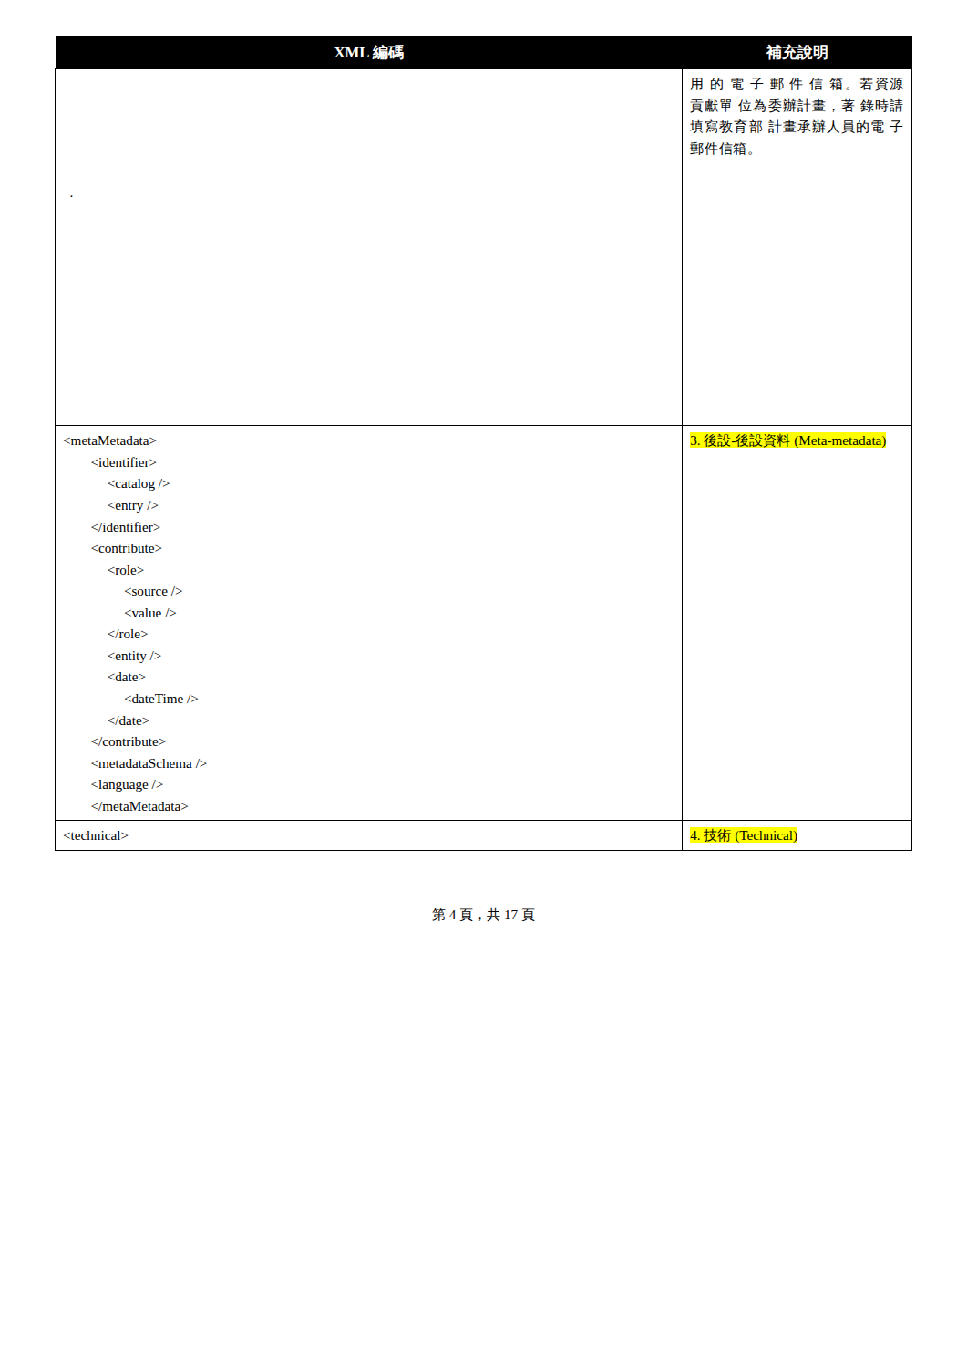| XML 編碼 | 補充說明 |
| --- | --- |
| . | 用 的 電 子 郵 件 信 箱。若資源貢獻單 位為委辦計畫，著 錄時請填寫教育部 計畫承辦人員的電 子郵件信箱。 |
| <metaMetadata> <identifier> <catalog /> <entry /> </identifier> <contribute> <role> <source /> <value /> </role> <entity /> <date> <dateTime /> </date> </contribute> <metadataSchema /> <language /> </metaMetadata> | 3. 後設-後設資料 (Meta-metadata) |
| <technical> | 4. 技術 (Technical) |
第 4 頁，共 17 頁